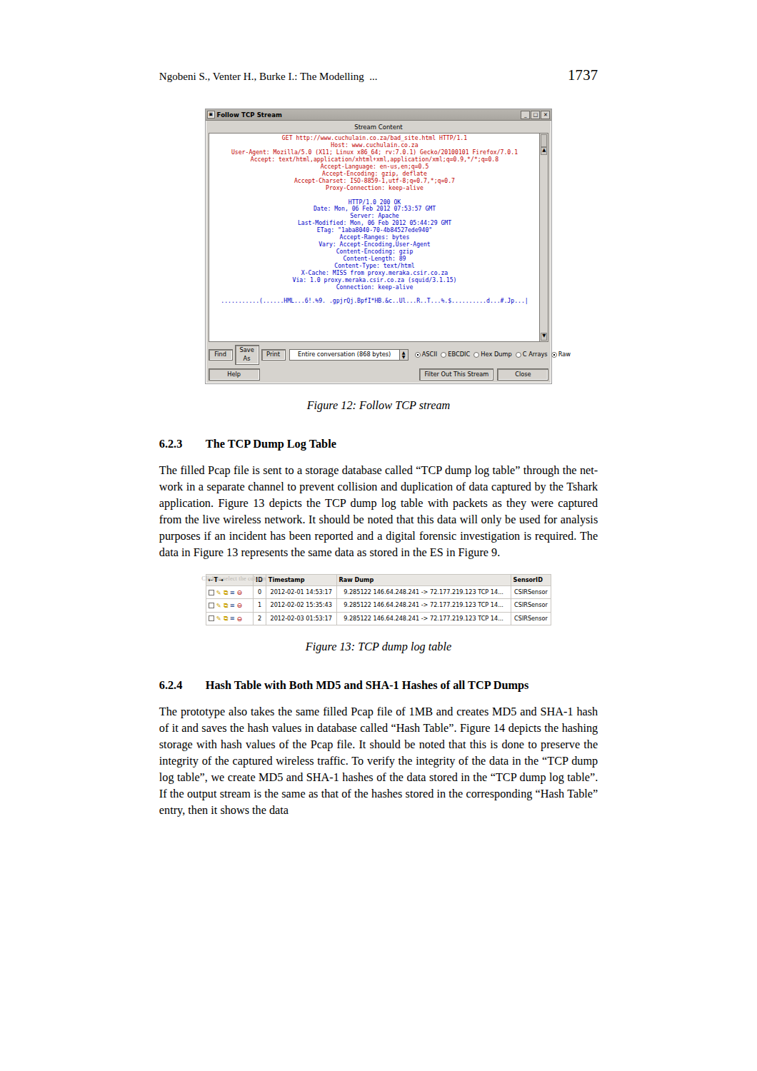Ngobeni S., Venter H., Burke I.: The Modelling ...
1737
▣
Follow TCP Stream
_
□
✕
Stream Content
GET http://www.cuchulain.co.za/bad_site.html HTTP/1.1
Host: www.cuchulain.co.za
User-Agent: Mozilla/5.0 (X11; Linux x86_64; rv:7.0.1) Gecko/20100101 Firefox/7.0.1
Accept: text/html,application/xhtml+xml,application/xml;q=0.9,*/*;q=0.8
Accept-Language: en-us,en;q=0.5
Accept-Encoding: gzip, deflate
Accept-Charset: ISO-8859-1,utf-8;q=0.7,*;q=0.7
Proxy-Connection: keep-alive

HTTP/1.0 200 OK
Date: Mon, 06 Feb 2012 07:53:57 GMT
Server: Apache
Last-Modified: Mon, 06 Feb 2012 05:44:29 GMT
ETag: "1aba8040-70-4b84527ede940"
Accept-Ranges: bytes
Vary: Accept-Encoding,User-Agent
Content-Encoding: gzip
Content-Length: 89
Content-Type: text/html
X-Cache: MISS from proxy.meraka.csir.co.za
Via: 1.0 proxy.meraka.csir.co.za (squid/3.1.15)
Connection: keep-alive

...........(......HML...6!.%9. .gpjrQj.BpfI*HB.&c..Ul...R..T...%.$..........d...#.Jp...|
▲
▼
Find
Save As
Print
Entire conversation (868 bytes)
▲▼
ASCII EBCDIC Hex Dump C Arrays Raw
Help
Filter Out This Stream
Close
Figure 12: Follow TCP stream
6.2.3 The TCP Dump Log Table
The filled Pcap file is sent to a storage database called “TCP dump log table” through the network in a separate channel to prevent collision and duplication of data captured by the Tshark application. Figure 13 depicts the TCP dump log table with packets as they were captured from the live wireless network. It should be noted that this data will only be used for analysis purposes if an incident has been reported and a digital forensic investigation is required. The data in Figure 13 represents the same data as stored in the ES in Figure 9.
| ← T → | ID | Timestamp | Raw Dump | SensorID |
| --- | --- | --- | --- | --- |
| ✎ ⧉ ≡ ⊖ | 0 | 2012-02-01 14:53:17 | 9.285122 146.64.248.241 -> 72.177.219.123 TCP 14... | CSIRSensor |
| ✎ ⧉ ≡ ⊖ | 1 | 2012-02-02 15:35:43 | 9.285122 146.64.248.241 -> 72.177.219.123 TCP 14... | CSIRSensor |
| ✎ ⧉ ≡ ⊖ | 2 | 2012-02-03 01:53:17 | 9.285122 146.64.248.241 -> 72.177.219.123 TCP 14... | CSIRSensor |
Click to select the column
Figure 13: TCP dump log table
6.2.4 Hash Table with Both MD5 and SHA-1 Hashes of all TCP Dumps
The prototype also takes the same filled Pcap file of 1MB and creates MD5 and SHA-1 hash of it and saves the hash values in database called “Hash Table”. Figure 14 depicts the hashing storage with hash values of the Pcap file. It should be noted that this is done to preserve the integrity of the captured wireless traffic. To verify the integrity of the data in the “TCP dump log table”, we create MD5 and SHA-1 hashes of the data stored in the “TCP dump log table”. If the output stream is the same as that of the hashes stored in the corresponding “Hash Table” entry, then it shows the data